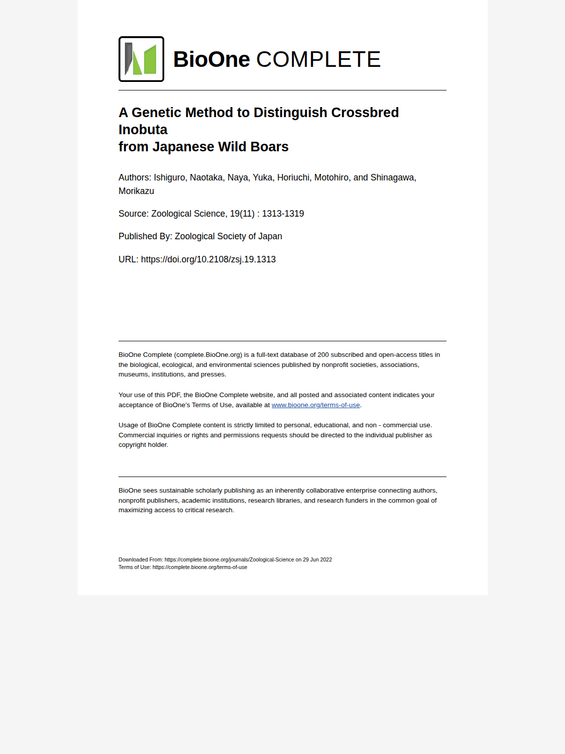Bio One COMPLETE
A Genetic Method to Distinguish Crossbred Inobuta
from Japanese Wild Boars
Authors: Ishiguro, Naotaka, Naya, Yuka, Horiuchi, Motohiro, and Shinagawa, Morikazu
Source: Zoological Science, 19(11) : 1313-1319
Published By: Zoological Society of Japan
URL: https://doi.org/10.2108/zsj.19.1313
BioOne Complete (complete.BioOne.org) is a full-text database of 200 subscribed and open-access titles in the biological, ecological, and environmental sciences published by nonprofit societies, associations, museums, institutions, and presses.
Your use of this PDF, the BioOne Complete website, and all posted and associated content indicates your acceptance of BioOne’s Terms of Use, available at www.bioone.org/terms-of-use.
Usage of BioOne Complete content is strictly limited to personal, educational, and non - commercial use. Commercial inquiries or rights and permissions requests should be directed to the individual publisher as copyright holder.
BioOne sees sustainable scholarly publishing as an inherently collaborative enterprise connecting authors, nonprofit publishers, academic institutions, research libraries, and research funders in the common goal of maximizing access to critical research.
Downloaded From: https://complete.bioone.org/journals/Zoological-Science on 29 Jun 2022
Terms of Use: https://complete.bioone.org/terms-of-use